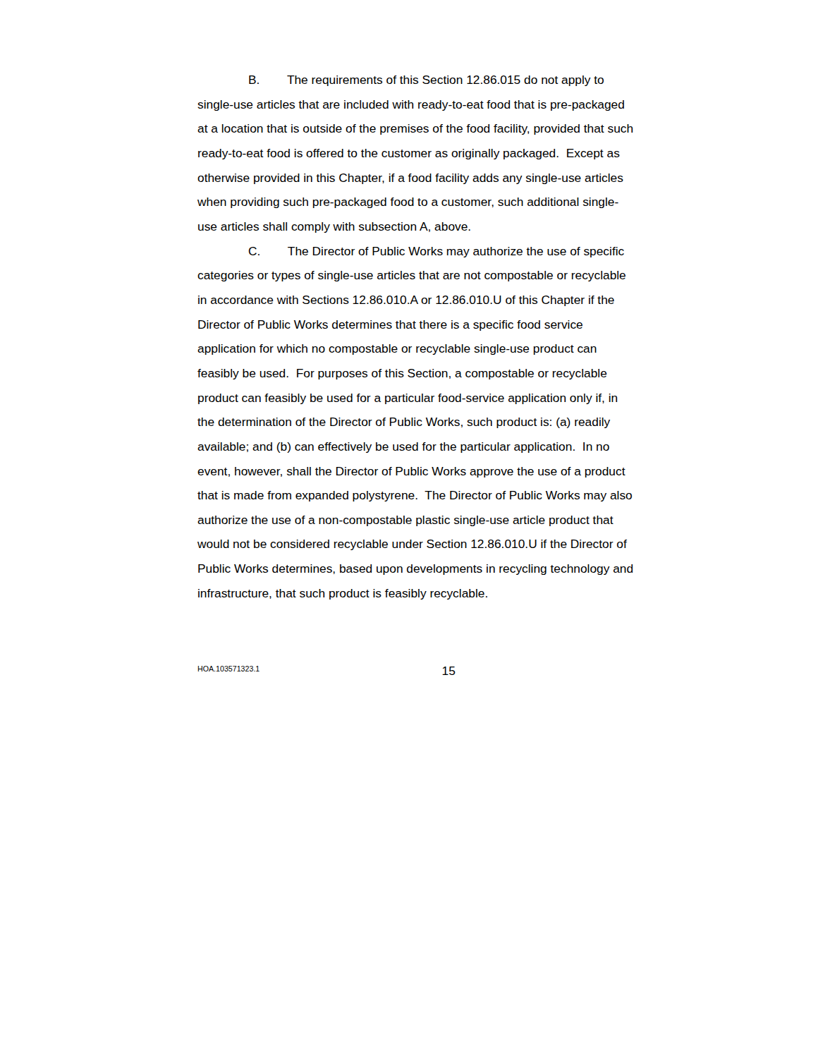B. The requirements of this Section 12.86.015 do not apply to single-use articles that are included with ready-to-eat food that is pre-packaged at a location that is outside of the premises of the food facility, provided that such ready-to-eat food is offered to the customer as originally packaged. Except as otherwise provided in this Chapter, if a food facility adds any single-use articles when providing such pre-packaged food to a customer, such additional single-use articles shall comply with subsection A, above.
C. The Director of Public Works may authorize the use of specific categories or types of single-use articles that are not compostable or recyclable in accordance with Sections 12.86.010.A or 12.86.010.U of this Chapter if the Director of Public Works determines that there is a specific food service application for which no compostable or recyclable single-use product can feasibly be used. For purposes of this Section, a compostable or recyclable product can feasibly be used for a particular food-service application only if, in the determination of the Director of Public Works, such product is: (a) readily available; and (b) can effectively be used for the particular application. In no event, however, shall the Director of Public Works approve the use of a product that is made from expanded polystyrene. The Director of Public Works may also authorize the use of a non-compostable plastic single-use article product that would not be considered recyclable under Section 12.86.010.U if the Director of Public Works determines, based upon developments in recycling technology and infrastructure, that such product is feasibly recyclable.
HOA.103571323.1
15